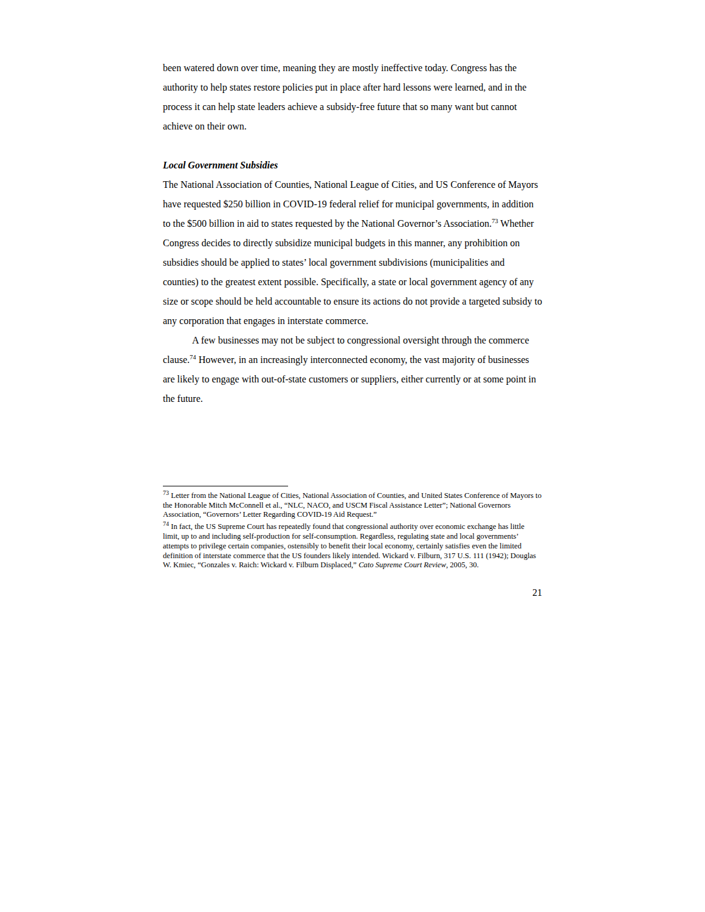been watered down over time, meaning they are mostly ineffective today. Congress has the authority to help states restore policies put in place after hard lessons were learned, and in the process it can help state leaders achieve a subsidy-free future that so many want but cannot achieve on their own.
Local Government Subsidies
The National Association of Counties, National League of Cities, and US Conference of Mayors have requested $250 billion in COVID-19 federal relief for municipal governments, in addition to the $500 billion in aid to states requested by the National Governor’s Association.73 Whether Congress decides to directly subsidize municipal budgets in this manner, any prohibition on subsidies should be applied to states’ local government subdivisions (municipalities and counties) to the greatest extent possible. Specifically, a state or local government agency of any size or scope should be held accountable to ensure its actions do not provide a targeted subsidy to any corporation that engages in interstate commerce.
A few businesses may not be subject to congressional oversight through the commerce clause.74 However, in an increasingly interconnected economy, the vast majority of businesses are likely to engage with out-of-state customers or suppliers, either currently or at some point in the future.
73 Letter from the National League of Cities, National Association of Counties, and United States Conference of Mayors to the Honorable Mitch McConnell et al., “NLC, NACO, and USCM Fiscal Assistance Letter”; National Governors Association, “Governors’ Letter Regarding COVID-19 Aid Request.”
74 In fact, the US Supreme Court has repeatedly found that congressional authority over economic exchange has little limit, up to and including self-production for self-consumption. Regardless, regulating state and local governments’ attempts to privilege certain companies, ostensibly to benefit their local economy, certainly satisfies even the limited definition of interstate commerce that the US founders likely intended. Wickard v. Filburn, 317 U.S. 111 (1942); Douglas W. Kmiec, “Gonzales v. Raich: Wickard v. Filburn Displaced,” Cato Supreme Court Review, 2005, 30.
21